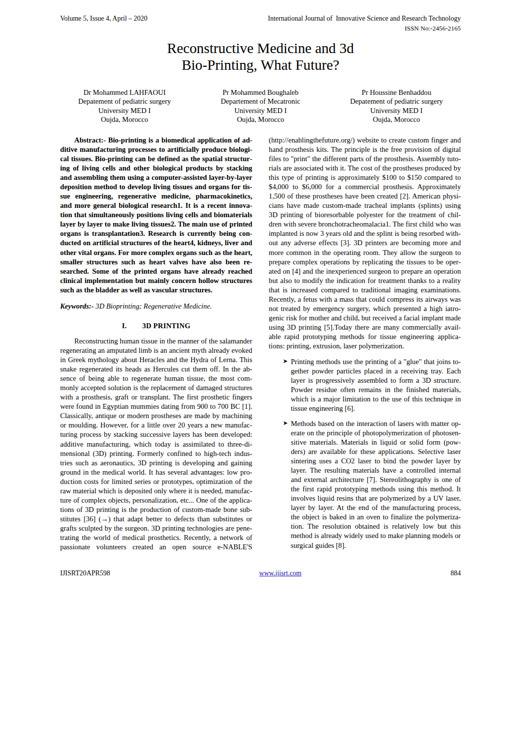Volume 5, Issue 4, April – 2020
International Journal of Innovative Science and Research Technology
ISSN No:-2456-2165
Reconstructive Medicine and 3d
Bio-Printing, What Future?
Dr Mohammed LAHFAOUI
Depatement of pediatric surgery
University MED I
Oujda, Morocco
Pr Mohammed Boughaleb
Departement of Mecatronic
University MED I
Oujda, Morocco
Pr Houssine Benhaddou
Depatement of pediatric surgery
University MED I
Oujda, Morocco
Abstract:- Bio-printing is a biomedical application of additive manufacturing processes to artificially produce biological tissues. Bio-printing can be defined as the spatial structuring of living cells and other biological products by stacking and assembling them using a computer-assisted layer-by-layer deposition method to develop living tissues and organs for tissue engineering, regenerative medicine, pharmacokinetics, and more general biological research1. It is a recent innovation that simultaneously positions living cells and biomaterials layer by layer to make living tissues2. The main use of printed organs is transplantation3. Research is currently being conducted on artificial structures of the heart4, kidneys, liver and other vital organs. For more complex organs such as the heart, smaller structures such as heart valves have also been researched. Some of the printed organs have already reached clinical implementation but mainly concern hollow structures such as the bladder as well as vascular structures.
Keywords:- 3D Bioprinting; Regenerative Medicine.
I. 3D PRINTING
Reconstructing human tissue in the manner of the salamander regenerating an amputated limb is an ancient myth already evoked in Greek mythology about Heracles and the Hydra of Lerna. This snake regenerated its heads as Hercules cut them off. In the absence of being able to regenerate human tissue, the most commonly accepted solution is the replacement of damaged structures with a prosthesis, graft or transplant. The first prosthetic fingers were found in Egyptian mummies dating from 900 to 700 BC [1]. Classically, antique or modern prostheses are made by machining or moulding. However, for a little over 20 years a new manufacturing process by stacking successive layers has been developed: additive manufacturing, which today is assimilated to three-dimensional (3D) printing. Formerly confined to high-tech industries such as aeronautics, 3D printing is developing and gaining ground in the medical world. It has several advantages: low production costs for limited series or prototypes, optimization of the raw material which is deposited only where it is needed, manufacture of complex objects, personalization, etc... One of the applications of 3D printing is the production of custom-made bone substitutes [36] (→) that adapt better to defects than substitutes or grafts sculpted by the surgeon. 3D printing technologies are penetrating the world of medical prosthetics. Recently, a network of passionate volunteers created an open source e-NABLE'S (http://enablingthefuture.org/) website to create custom finger and hand prosthesis kits. The principle is the free provision of digital files to "print" the different parts of the prosthesis. Assembly tutorials are associated with it. The cost of the prostheses produced by this type of printing is approximately $100 to $150 compared to $4,000 to $6,000 for a commercial prosthesis. Approximately 1,500 of these prostheses have been created [2]. American physicians have made custom-made tracheal implants (splints) using 3D printing of bioresorbable polyester for the treatment of children with severe bronchotracheomalacia1. The first child who was implanted is now 3 years old and the splint is being resorbed without any adverse effects [3]. 3D printers are becoming more and more common in the operating room. They allow the surgeon to prepare complex operations by replicating the tissues to be operated on [4] and the inexperienced surgeon to prepare an operation but also to modify the indication for treatment thanks to a reality that is increased compared to traditional imaging examinations. Recently, a fetus with a mass that could compress its airways was not treated by emergency surgery, which presented a high iatrogenic risk for mother and child, but received a facial implant made using 3D printing [5].Today there are many commercially available rapid prototyping methods for tissue engineering applications: printing, extrusion, laser polymerization.
Printing methods use the printing of a "glue" that joins together powder particles placed in a receiving tray. Each layer is progressively assembled to form a 3D structure. Powder residue often remains in the finished materials, which is a major limitation to the use of this technique in tissue engineering [6].
Methods based on the interaction of lasers with matter operate on the principle of photopolymerization of photosensitive materials. Materials in liquid or solid form (powders) are available for these applications. Selective laser sintering uses a CO2 laser to bind the powder layer by layer. The resulting materials have a controlled internal and external architecture [7]. Stereolithography is one of the first rapid prototyping methods using this method. It involves liquid resins that are polymerized by a UV laser, layer by layer. At the end of the manufacturing process, the object is baked in an oven to finalize the polymerization. The resolution obtained is relatively low but this method is already widely used to make planning models or surgical guides [8].
IJISRT20APR598
www.ijisrt.com
884